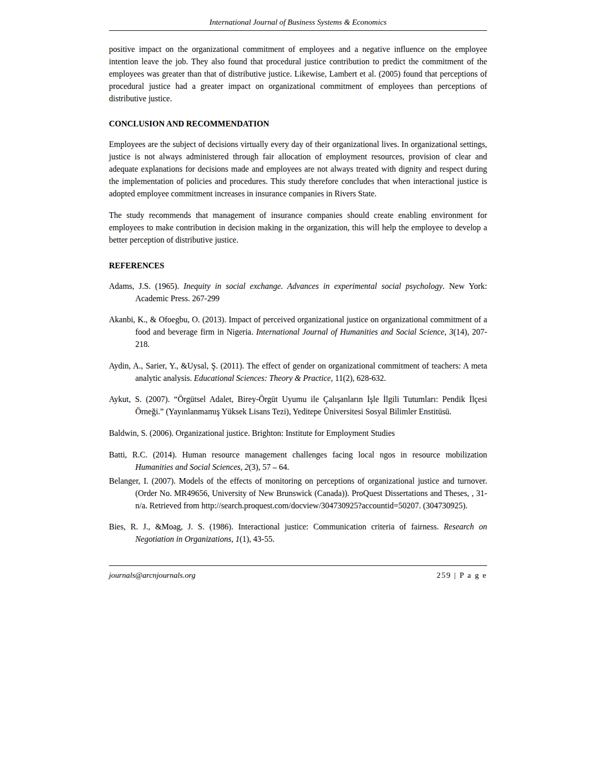International Journal of Business Systems & Economics
positive impact on the organizational commitment of employees and a negative influence on the employee intention leave the job. They also found that procedural justice contribution to predict the commitment of the employees was greater than that of distributive justice. Likewise, Lambert et al. (2005) found that perceptions of procedural justice had a greater impact on organizational commitment of employees than perceptions of distributive justice.
Conclusion and Recommendation
Employees are the subject of decisions virtually every day of their organizational lives. In organizational settings, justice is not always administered through fair allocation of employment resources, provision of clear and adequate explanations for decisions made and employees are not always treated with dignity and respect during the implementation of policies and procedures. This study therefore concludes that when interactional justice is adopted employee commitment increases in insurance companies in Rivers State.
The study recommends that management of insurance companies should create enabling environment for employees to make contribution in decision making in the organization, this will help the employee to develop a better perception of distributive justice.
References
Adams, J.S. (1965). Inequity in social exchange. Advances in experimental social psychology. New York: Academic Press. 267-299
Akanbi, K., & Ofoegbu, O. (2013). Impact of perceived organizational justice on organizational commitment of a food and beverage firm in Nigeria. International Journal of Humanities and Social Science, 3(14), 207-218.
Aydin, A., Sarier, Y., &Uysal, Ş. (2011). The effect of gender on organizational commitment of teachers: A meta analytic analysis. Educational Sciences: Theory & Practice, 11(2), 628-632.
Aykut, S. (2007). “Örgütsel Adalet, Birey-Örgüt Uyumu ile Çalışanların İşle İlgili Tutumları: Pendik İlçesi Örneği.” (Yayınlanmamış Yüksek Lisans Tezi), Yeditepe Üniversitesi Sosyal Bilimler Enstitüsü.
Baldwin, S. (2006). Organizational justice. Brighton: Institute for Employment Studies
Batti, R.C. (2014). Human resource management challenges facing local ngos in resource mobilization Humanities and Social Sciences, 2(3), 57 – 64.
Belanger, I. (2007). Models of the effects of monitoring on perceptions of organizational justice and turnover. (Order No. MR49656, University of New Brunswick (Canada)). ProQuest Dissertations and Theses, , 31-n/a. Retrieved from http://search.proquest.com/docview/304730925?accountid=50207. (304730925).
Bies, R. J., &Moag, J. S. (1986). Interactional justice: Communication criteria of fairness. Research on Negotiation in Organizations, 1(1), 43-55.
journals@arcnjournals.org 259 | P a g e